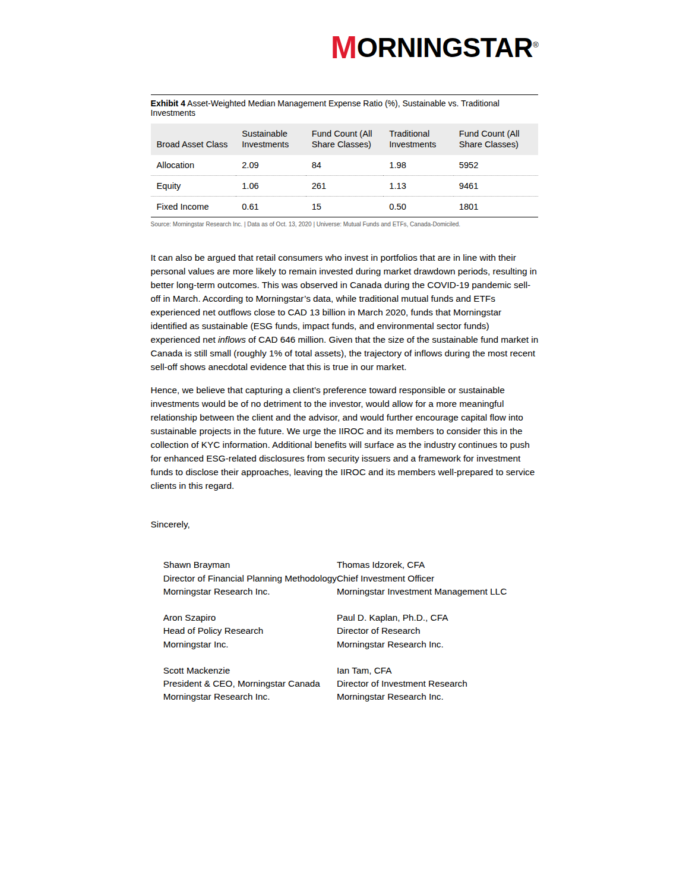MORNINGSTAR®
Exhibit 4 Asset-Weighted Median Management Expense Ratio (%), Sustainable vs. Traditional Investments
| Broad Asset Class | Sustainable Investments | Fund Count (All Share Classes) | Traditional Investments | Fund Count (All Share Classes) |
| --- | --- | --- | --- | --- |
| Allocation | 2.09 | 84 | 1.98 | 5952 |
| Equity | 1.06 | 261 | 1.13 | 9461 |
| Fixed Income | 0.61 | 15 | 0.50 | 1801 |
Source: Morningstar Research Inc. | Data as of Oct. 13, 2020 | Universe: Mutual Funds and ETFs, Canada-Domiciled.
It can also be argued that retail consumers who invest in portfolios that are in line with their personal values are more likely to remain invested during market drawdown periods, resulting in better long-term outcomes. This was observed in Canada during the COVID-19 pandemic sell-off in March. According to Morningstar’s data, while traditional mutual funds and ETFs experienced net outflows close to CAD 13 billion in March 2020, funds that Morningstar identified as sustainable (ESG funds, impact funds, and environmental sector funds) experienced net inflows of CAD 646 million. Given that the size of the sustainable fund market in Canada is still small (roughly 1% of total assets), the trajectory of inflows during the most recent sell-off shows anecdotal evidence that this is true in our market.
Hence, we believe that capturing a client’s preference toward responsible or sustainable investments would be of no detriment to the investor, would allow for a more meaningful relationship between the client and the advisor, and would further encourage capital flow into sustainable projects in the future. We urge the IIROC and its members to consider this in the collection of KYC information. Additional benefits will surface as the industry continues to push for enhanced ESG-related disclosures from security issuers and a framework for investment funds to disclose their approaches, leaving the IIROC and its members well-prepared to service clients in this regard.
Sincerely,
| Shawn Brayman Director of Financial Planning Methodology Morningstar Research Inc. | Thomas Idzorek, CFA Chief Investment Officer Morningstar Investment Management LLC |
| Aron Szapiro Head of Policy Research Morningstar Inc. | Paul D. Kaplan, Ph.D., CFA Director of Research Morningstar Research Inc. |
| Scott Mackenzie President & CEO, Morningstar Canada Morningstar Research Inc. | Ian Tam, CFA Director of Investment Research Morningstar Research Inc. |